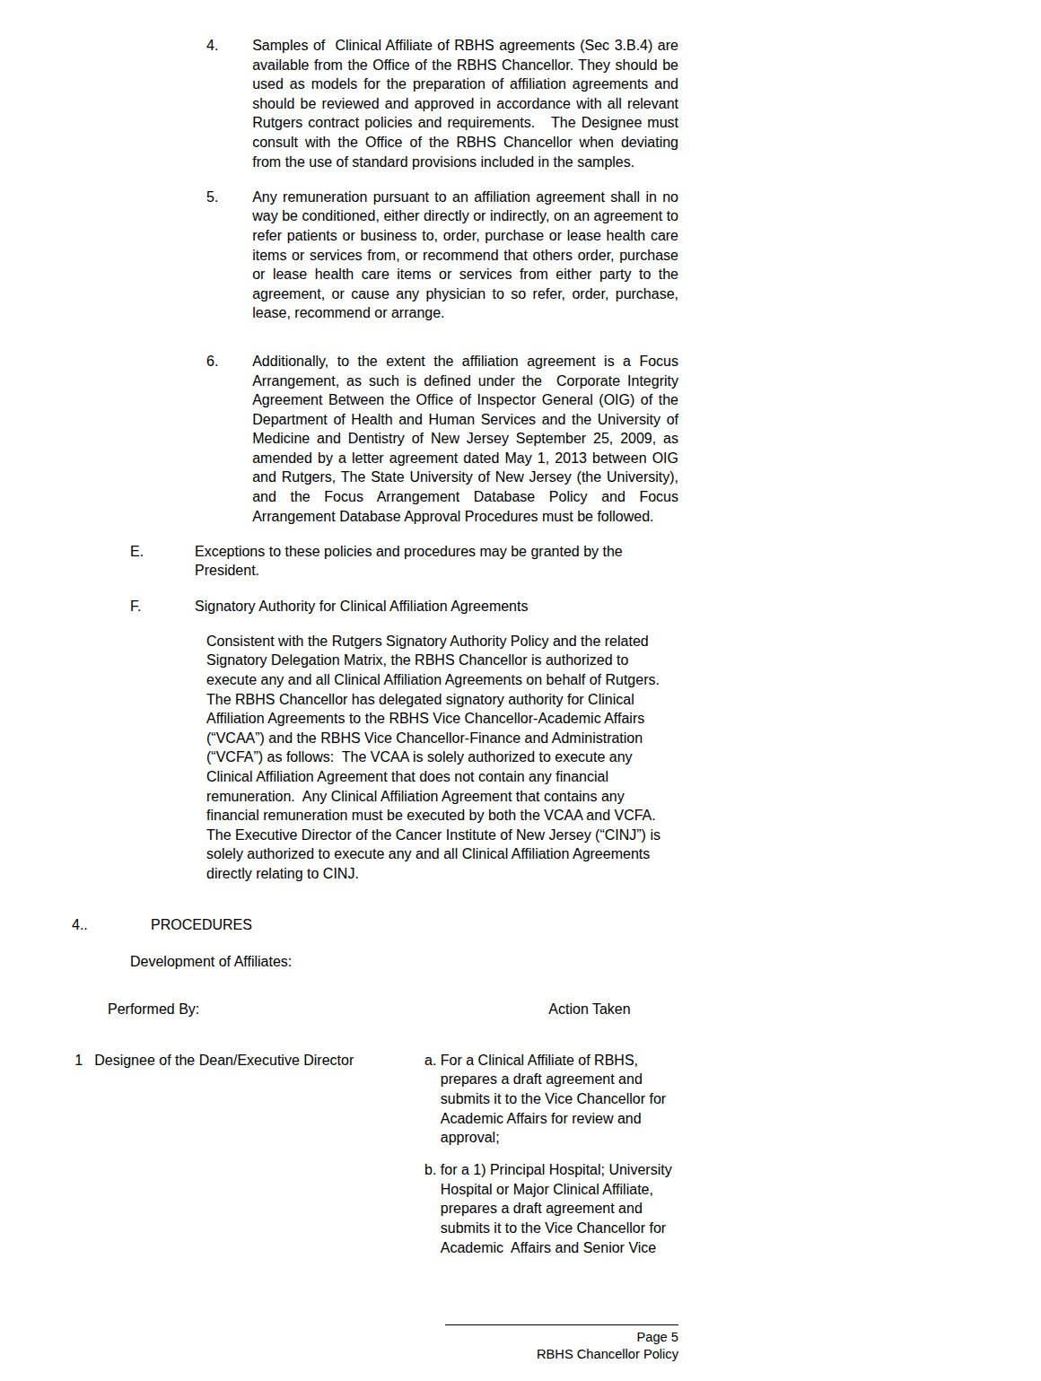4. Samples of Clinical Affiliate of RBHS agreements (Sec 3.B.4) are available from the Office of the RBHS Chancellor. They should be used as models for the preparation of affiliation agreements and should be reviewed and approved in accordance with all relevant Rutgers contract policies and requirements. The Designee must consult with the Office of the RBHS Chancellor when deviating from the use of standard provisions included in the samples.
5. Any remuneration pursuant to an affiliation agreement shall in no way be conditioned, either directly or indirectly, on an agreement to refer patients or business to, order, purchase or lease health care items or services from, or recommend that others order, purchase or lease health care items or services from either party to the agreement, or cause any physician to so refer, order, purchase, lease, recommend or arrange.
6. Additionally, to the extent the affiliation agreement is a Focus Arrangement, as such is defined under the Corporate Integrity Agreement Between the Office of Inspector General (OIG) of the Department of Health and Human Services and the University of Medicine and Dentistry of New Jersey September 25, 2009, as amended by a letter agreement dated May 1, 2013 between OIG and Rutgers, The State University of New Jersey (the University), and the Focus Arrangement Database Policy and Focus Arrangement Database Approval Procedures must be followed.
E. Exceptions to these policies and procedures may be granted by the President.
F. Signatory Authority for Clinical Affiliation Agreements
Consistent with the Rutgers Signatory Authority Policy and the related Signatory Delegation Matrix, the RBHS Chancellor is authorized to execute any and all Clinical Affiliation Agreements on behalf of Rutgers. The RBHS Chancellor has delegated signatory authority for Clinical Affiliation Agreements to the RBHS Vice Chancellor-Academic Affairs (“VCAA”) and the RBHS Vice Chancellor-Finance and Administration (“VCFA”) as follows: The VCAA is solely authorized to execute any Clinical Affiliation Agreement that does not contain any financial remuneration. Any Clinical Affiliation Agreement that contains any financial remuneration must be executed by both the VCAA and VCFA. The Executive Director of the Cancer Institute of New Jersey (“CINJ”) is solely authorized to execute any and all Clinical Affiliation Agreements directly relating to CINJ.
4.. PROCEDURES
Development of Affiliates:
Performed By:
Action Taken
1
Designee of the Dean/Executive Director
For a Clinical Affiliate of RBHS, prepares a draft agreement and submits it to the Vice Chancellor for Academic Affairs for review and approval;
for a 1) Principal Hospital; University Hospital or Major Clinical Affiliate, prepares a draft agreement and submits it to the Vice Chancellor for Academic Affairs and Senior Vice
Page 5
RBHS Chancellor Policy